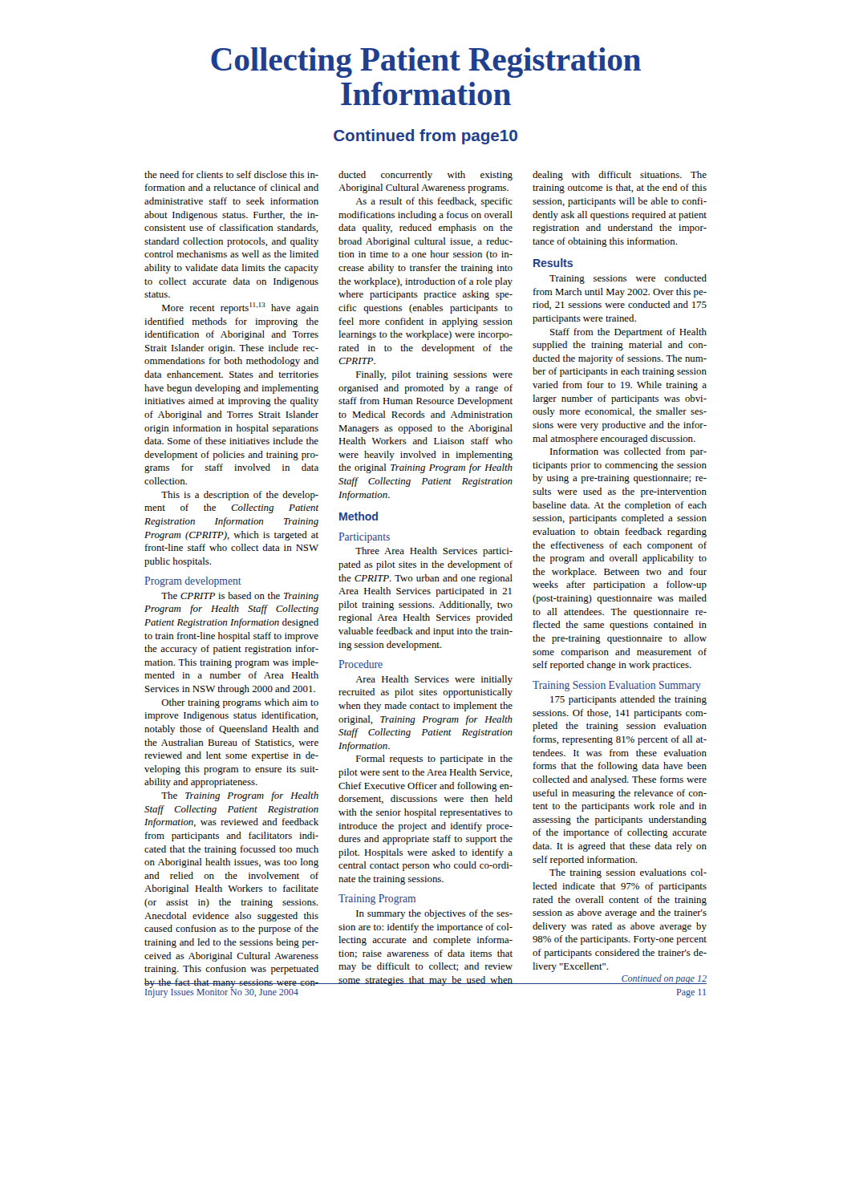Collecting Patient Registration Information
Continued from page10
the need for clients to self disclose this information and a reluctance of clinical and administrative staff to seek information about Indigenous status. Further, the inconsistent use of classification standards, standard collection protocols, and quality control mechanisms as well as the limited ability to validate data limits the capacity to collect accurate data on Indigenous status.
More recent reports11,13 have again identified methods for improving the identification of Aboriginal and Torres Strait Islander origin. These include recommendations for both methodology and data enhancement. States and territories have begun developing and implementing initiatives aimed at improving the quality of Aboriginal and Torres Strait Islander origin information in hospital separations data. Some of these initiatives include the development of policies and training programs for staff involved in data collection.
This is a description of the development of the Collecting Patient Registration Information Training Program (CPRITP), which is targeted at front-line staff who collect data in NSW public hospitals.
Program development
The CPRITP is based on the Training Program for Health Staff Collecting Patient Registration Information designed to train front-line hospital staff to improve the accuracy of patient registration information. This training program was implemented in a number of Area Health Services in NSW through 2000 and 2001.
Other training programs which aim to improve Indigenous status identification, notably those of Queensland Health and the Australian Bureau of Statistics, were reviewed and lent some expertise in developing this program to ensure its suitability and appropriateness.
The Training Program for Health Staff Collecting Patient Registration Information, was reviewed and feedback from participants and facilitators indicated that the training focussed too much on Aboriginal health issues, was too long and relied on the involvement of Aboriginal Health Workers to facilitate (or assist in) the training sessions. Anecdotal evidence also suggested this caused confusion as to the purpose of the training and led to the sessions being perceived as Aboriginal Cultural Awareness training. This confusion was perpetuated by the fact that many sessions were conducted concurrently with existing Aboriginal Cultural Awareness programs.
As a result of this feedback, specific modifications including a focus on overall data quality, reduced emphasis on the broad Aboriginal cultural issue, a reduction in time to a one hour session (to increase ability to transfer the training into the workplace), introduction of a role play where participants practice asking specific questions (enables participants to feel more confident in applying session learnings to the workplace) were incorporated in to the development of the CPRITP.
Finally, pilot training sessions were organised and promoted by a range of staff from Human Resource Development to Medical Records and Administration Managers as opposed to the Aboriginal Health Workers and Liaison staff who were heavily involved in implementing the original Training Program for Health Staff Collecting Patient Registration Information.
Method
Participants
Three Area Health Services participated as pilot sites in the development of the CPRITP. Two urban and one regional Area Health Services participated in 21 pilot training sessions. Additionally, two regional Area Health Services provided valuable feedback and input into the training session development.
Procedure
Area Health Services were initially recruited as pilot sites opportunistically when they made contact to implement the original, Training Program for Health Staff Collecting Patient Registration Information.
Formal requests to participate in the pilot were sent to the Area Health Service, Chief Executive Officer and following endorsement, discussions were then held with the senior hospital representatives to introduce the project and identify procedures and appropriate staff to support the pilot. Hospitals were asked to identify a central contact person who could co-ordinate the training sessions.
Training Program
In summary the objectives of the session are to: identify the importance of collecting accurate and complete information; raise awareness of data items that may be difficult to collect; and review some strategies that may be used when dealing with difficult situations. The training outcome is that, at the end of this session, participants will be able to confidently ask all questions required at patient registration and understand the importance of obtaining this information.
Results
Training sessions were conducted from March until May 2002. Over this period, 21 sessions were conducted and 175 participants were trained.
Staff from the Department of Health supplied the training material and conducted the majority of sessions. The number of participants in each training session varied from four to 19. While training a larger number of participants was obviously more economical, the smaller sessions were very productive and the informal atmosphere encouraged discussion.
Information was collected from participants prior to commencing the session by using a pre-training questionnaire; results were used as the pre-intervention baseline data. At the completion of each session, participants completed a session evaluation to obtain feedback regarding the effectiveness of each component of the program and overall applicability to the workplace. Between two and four weeks after participation a follow-up (post-training) questionnaire was mailed to all attendees. The questionnaire reflected the same questions contained in the pre-training questionnaire to allow some comparison and measurement of self reported change in work practices.
Training Session Evaluation Summary
175 participants attended the training sessions. Of those, 141 participants completed the training session evaluation forms, representing 81% percent of all attendees. It was from these evaluation forms that the following data have been collected and analysed. These forms were useful in measuring the relevance of content to the participants work role and in assessing the participants understanding of the importance of collecting accurate data. It is agreed that these data rely on self reported information.
The training session evaluations collected indicate that 97% of participants rated the overall content of the training session as above average and the trainer's delivery was rated as above average by 98% of the participants. Forty-one percent of participants considered the trainer's delivery "Excellent".
Continued on page 12
Injury Issues Monitor No 30, June 2004 Page 11